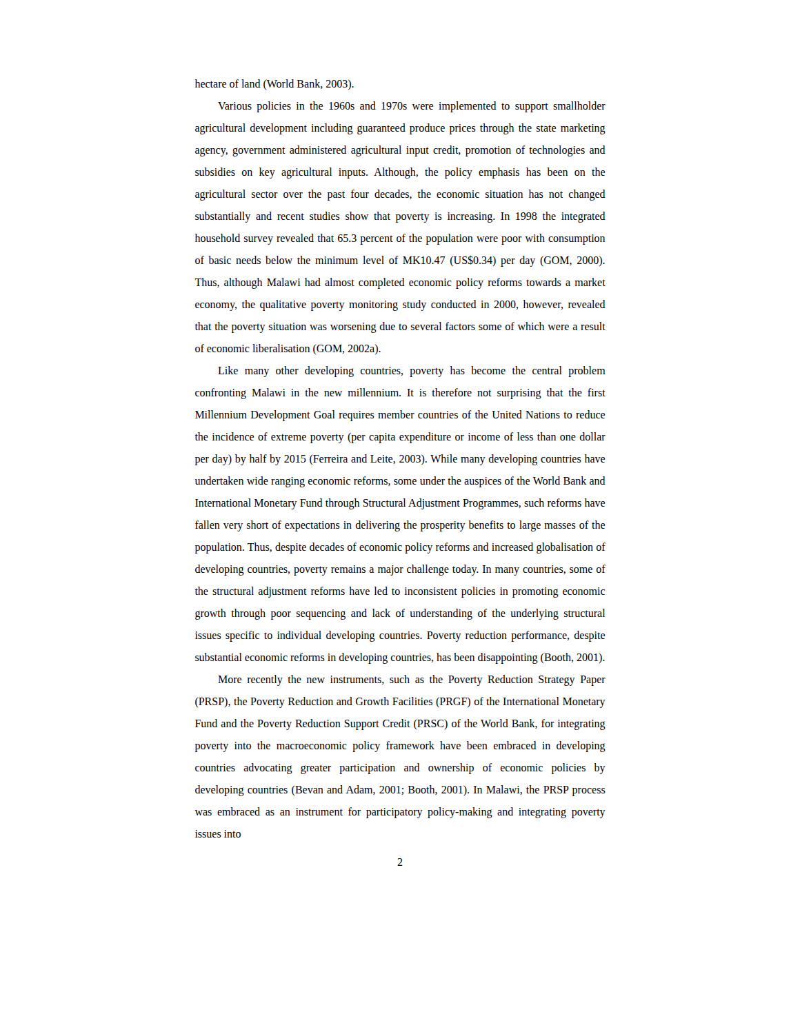hectare of land (World Bank, 2003).
Various policies in the 1960s and 1970s were implemented to support smallholder agricultural development including guaranteed produce prices through the state marketing agency, government administered agricultural input credit, promotion of technologies and subsidies on key agricultural inputs. Although, the policy emphasis has been on the agricultural sector over the past four decades, the economic situation has not changed substantially and recent studies show that poverty is increasing. In 1998 the integrated household survey revealed that 65.3 percent of the population were poor with consumption of basic needs below the minimum level of MK10.47 (US$0.34) per day (GOM, 2000). Thus, although Malawi had almost completed economic policy reforms towards a market economy, the qualitative poverty monitoring study conducted in 2000, however, revealed that the poverty situation was worsening due to several factors some of which were a result of economic liberalisation (GOM, 2002a).
Like many other developing countries, poverty has become the central problem confronting Malawi in the new millennium. It is therefore not surprising that the first Millennium Development Goal requires member countries of the United Nations to reduce the incidence of extreme poverty (per capita expenditure or income of less than one dollar per day) by half by 2015 (Ferreira and Leite, 2003). While many developing countries have undertaken wide ranging economic reforms, some under the auspices of the World Bank and International Monetary Fund through Structural Adjustment Programmes, such reforms have fallen very short of expectations in delivering the prosperity benefits to large masses of the population. Thus, despite decades of economic policy reforms and increased globalisation of developing countries, poverty remains a major challenge today. In many countries, some of the structural adjustment reforms have led to inconsistent policies in promoting economic growth through poor sequencing and lack of understanding of the underlying structural issues specific to individual developing countries. Poverty reduction performance, despite substantial economic reforms in developing countries, has been disappointing (Booth, 2001).
More recently the new instruments, such as the Poverty Reduction Strategy Paper (PRSP), the Poverty Reduction and Growth Facilities (PRGF) of the International Monetary Fund and the Poverty Reduction Support Credit (PRSC) of the World Bank, for integrating poverty into the macroeconomic policy framework have been embraced in developing countries advocating greater participation and ownership of economic policies by developing countries (Bevan and Adam, 2001; Booth, 2001). In Malawi, the PRSP process was embraced as an instrument for participatory policy-making and integrating poverty issues into
2